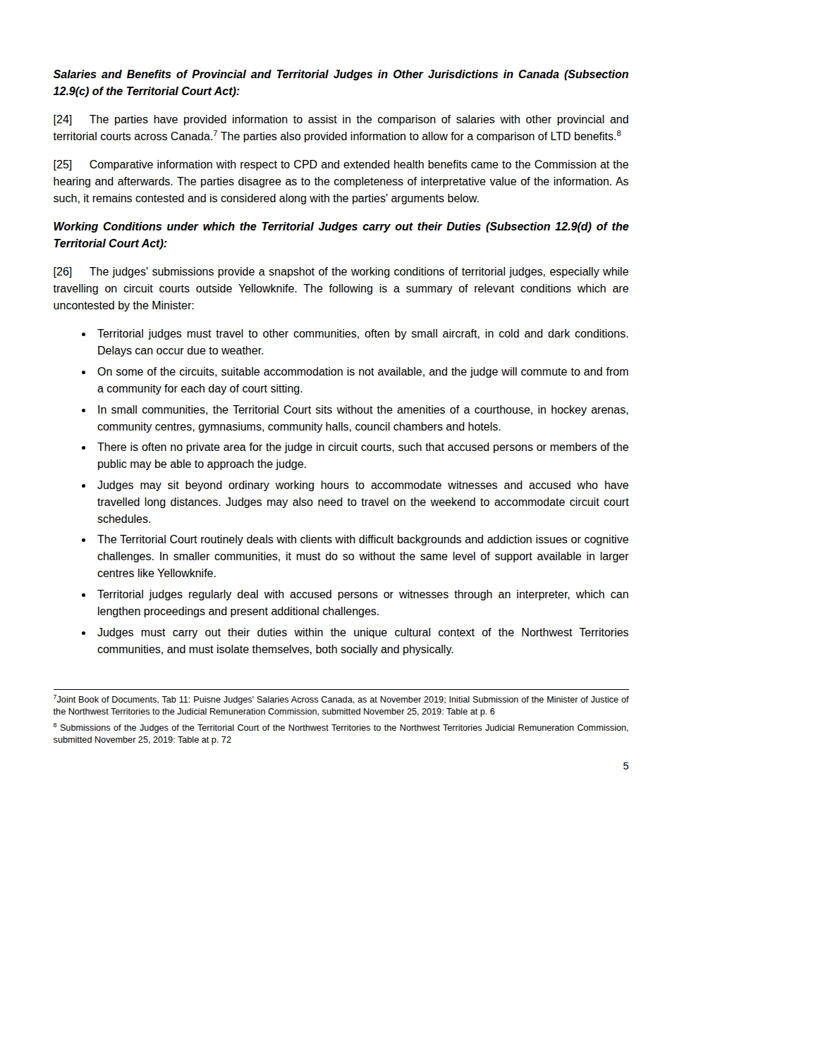Salaries and Benefits of Provincial and Territorial Judges in Other Jurisdictions in Canada (Subsection 12.9(c) of the Territorial Court Act):
[24] The parties have provided information to assist in the comparison of salaries with other provincial and territorial courts across Canada.7 The parties also provided information to allow for a comparison of LTD benefits.8
[25] Comparative information with respect to CPD and extended health benefits came to the Commission at the hearing and afterwards. The parties disagree as to the completeness of interpretative value of the information. As such, it remains contested and is considered along with the parties' arguments below.
Working Conditions under which the Territorial Judges carry out their Duties (Subsection 12.9(d) of the Territorial Court Act):
[26] The judges' submissions provide a snapshot of the working conditions of territorial judges, especially while travelling on circuit courts outside Yellowknife. The following is a summary of relevant conditions which are uncontested by the Minister:
Territorial judges must travel to other communities, often by small aircraft, in cold and dark conditions. Delays can occur due to weather.
On some of the circuits, suitable accommodation is not available, and the judge will commute to and from a community for each day of court sitting.
In small communities, the Territorial Court sits without the amenities of a courthouse, in hockey arenas, community centres, gymnasiums, community halls, council chambers and hotels.
There is often no private area for the judge in circuit courts, such that accused persons or members of the public may be able to approach the judge.
Judges may sit beyond ordinary working hours to accommodate witnesses and accused who have travelled long distances. Judges may also need to travel on the weekend to accommodate circuit court schedules.
The Territorial Court routinely deals with clients with difficult backgrounds and addiction issues or cognitive challenges. In smaller communities, it must do so without the same level of support available in larger centres like Yellowknife.
Territorial judges regularly deal with accused persons or witnesses through an interpreter, which can lengthen proceedings and present additional challenges.
Judges must carry out their duties within the unique cultural context of the Northwest Territories communities, and must isolate themselves, both socially and physically.
7Joint Book of Documents, Tab 11: Puisne Judges' Salaries Across Canada, as at November 2019; Initial Submission of the Minister of Justice of the Northwest Territories to the Judicial Remuneration Commission, submitted November 25, 2019: Table at p. 6
8 Submissions of the Judges of the Territorial Court of the Northwest Territories to the Northwest Territories Judicial Remuneration Commission, submitted November 25, 2019: Table at p. 72
5